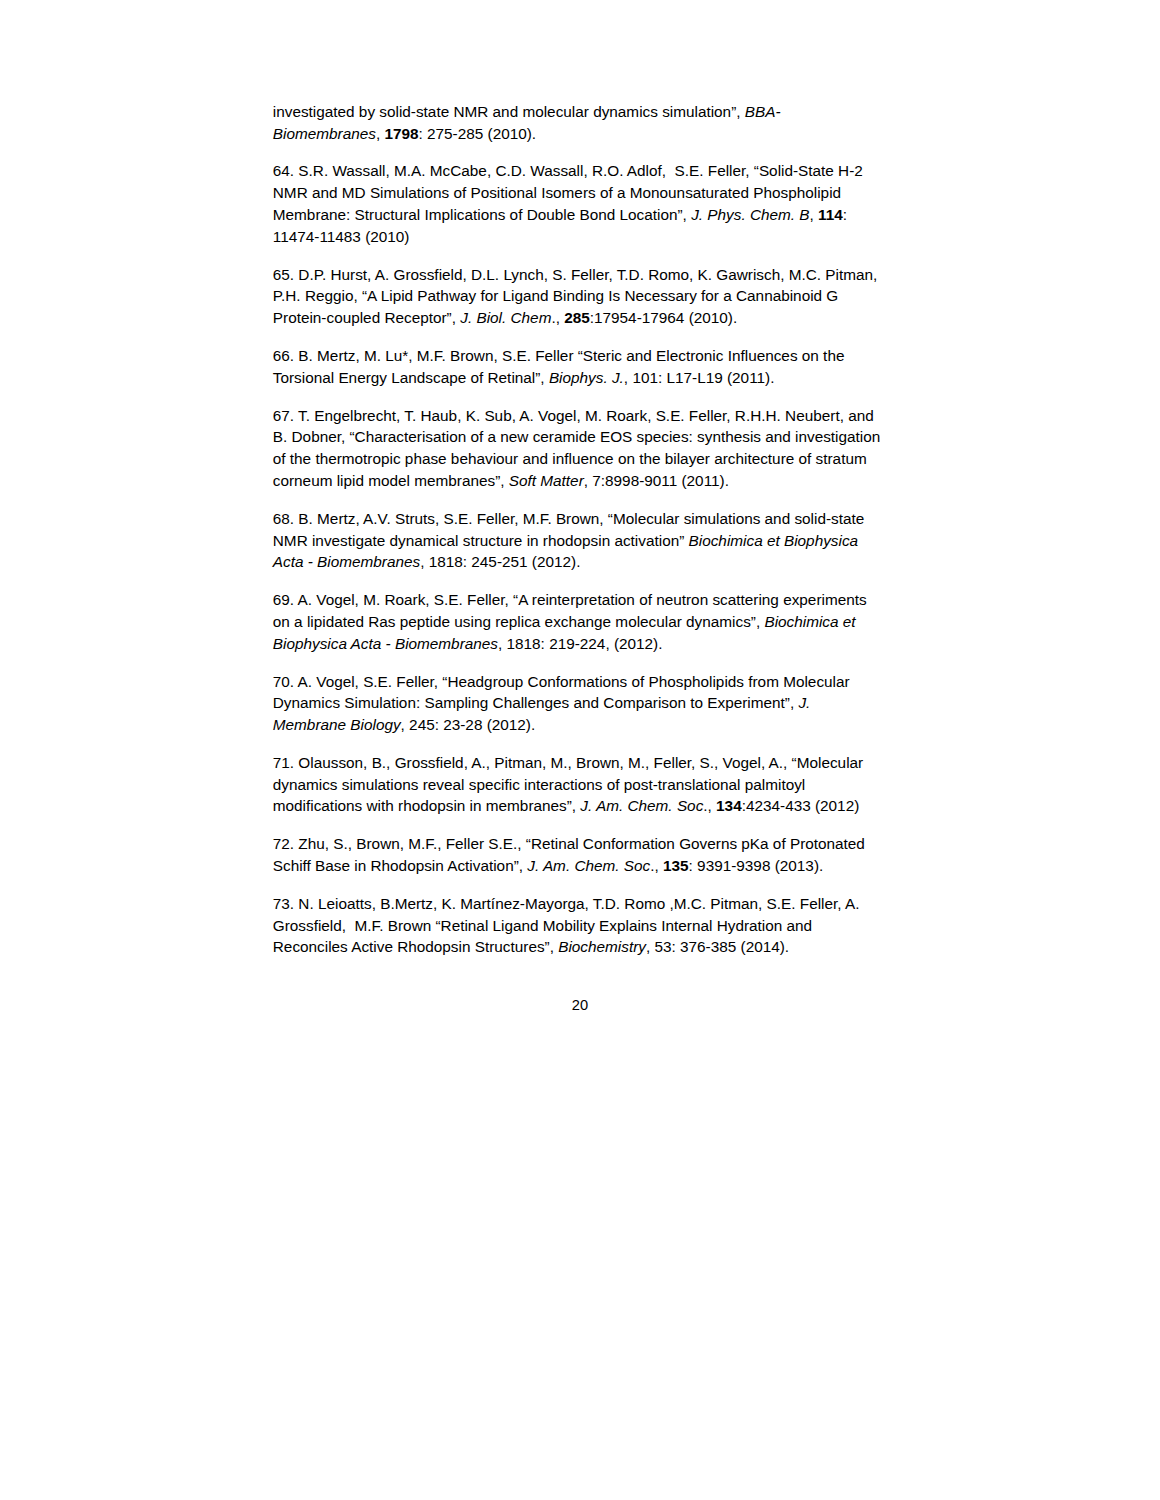investigated by solid-state NMR and molecular dynamics simulation”, BBA-Biomembranes, 1798: 275-285 (2010).
64. S.R. Wassall, M.A. McCabe, C.D. Wassall, R.O. Adlof, S.E. Feller, “Solid-State H-2 NMR and MD Simulations of Positional Isomers of a Monounsaturated Phospholipid Membrane: Structural Implications of Double Bond Location”, J. Phys. Chem. B, 114: 11474-11483 (2010)
65. D.P. Hurst, A. Grossfield, D.L. Lynch, S. Feller, T.D. Romo, K. Gawrisch, M.C. Pitman, P.H. Reggio, “A Lipid Pathway for Ligand Binding Is Necessary for a Cannabinoid G Protein-coupled Receptor”, J. Biol. Chem., 285:17954-17964 (2010).
66. B. Mertz, M. Lu*, M.F. Brown, S.E. Feller “Steric and Electronic Influences on the Torsional Energy Landscape of Retinal”, Biophys. J., 101: L17-L19 (2011).
67. T. Engelbrecht, T. Haub, K. Sub, A. Vogel, M. Roark, S.E. Feller, R.H.H. Neubert, and B. Dobner, “Characterisation of a new ceramide EOS species: synthesis and investigation of the thermotropic phase behaviour and influence on the bilayer architecture of stratum corneum lipid model membranes”, Soft Matter, 7:8998-9011 (2011).
68. B. Mertz, A.V. Struts, S.E. Feller, M.F. Brown, “Molecular simulations and solid-state NMR investigate dynamical structure in rhodopsin activation” Biochimica et Biophysica Acta - Biomembranes, 1818: 245-251 (2012).
69. A. Vogel, M. Roark, S.E. Feller, “A reinterpretation of neutron scattering experiments on a lipidated Ras peptide using replica exchange molecular dynamics”, Biochimica et Biophysica Acta - Biomembranes, 1818: 219-224, (2012).
70. A. Vogel, S.E. Feller, “Headgroup Conformations of Phospholipids from Molecular Dynamics Simulation: Sampling Challenges and Comparison to Experiment”, J. Membrane Biology, 245: 23-28 (2012).
71. Olausson, B., Grossfield, A., Pitman, M., Brown, M., Feller, S., Vogel, A., “Molecular dynamics simulations reveal specific interactions of post-translational palmitoyl modifications with rhodopsin in membranes”, J. Am. Chem. Soc., 134:4234-433 (2012)
72. Zhu, S., Brown, M.F., Feller S.E., “Retinal Conformation Governs pKa of Protonated Schiff Base in Rhodopsin Activation”, J. Am. Chem. Soc., 135: 9391-9398 (2013).
73. N. Leioatts, B.Mertz, K. Martínez-Mayorga, T.D. Romo ,M.C. Pitman, S.E. Feller, A. Grossfield, M.F. Brown “Retinal Ligand Mobility Explains Internal Hydration and Reconciles Active Rhodopsin Structures”, Biochemistry, 53: 376-385 (2014).
20